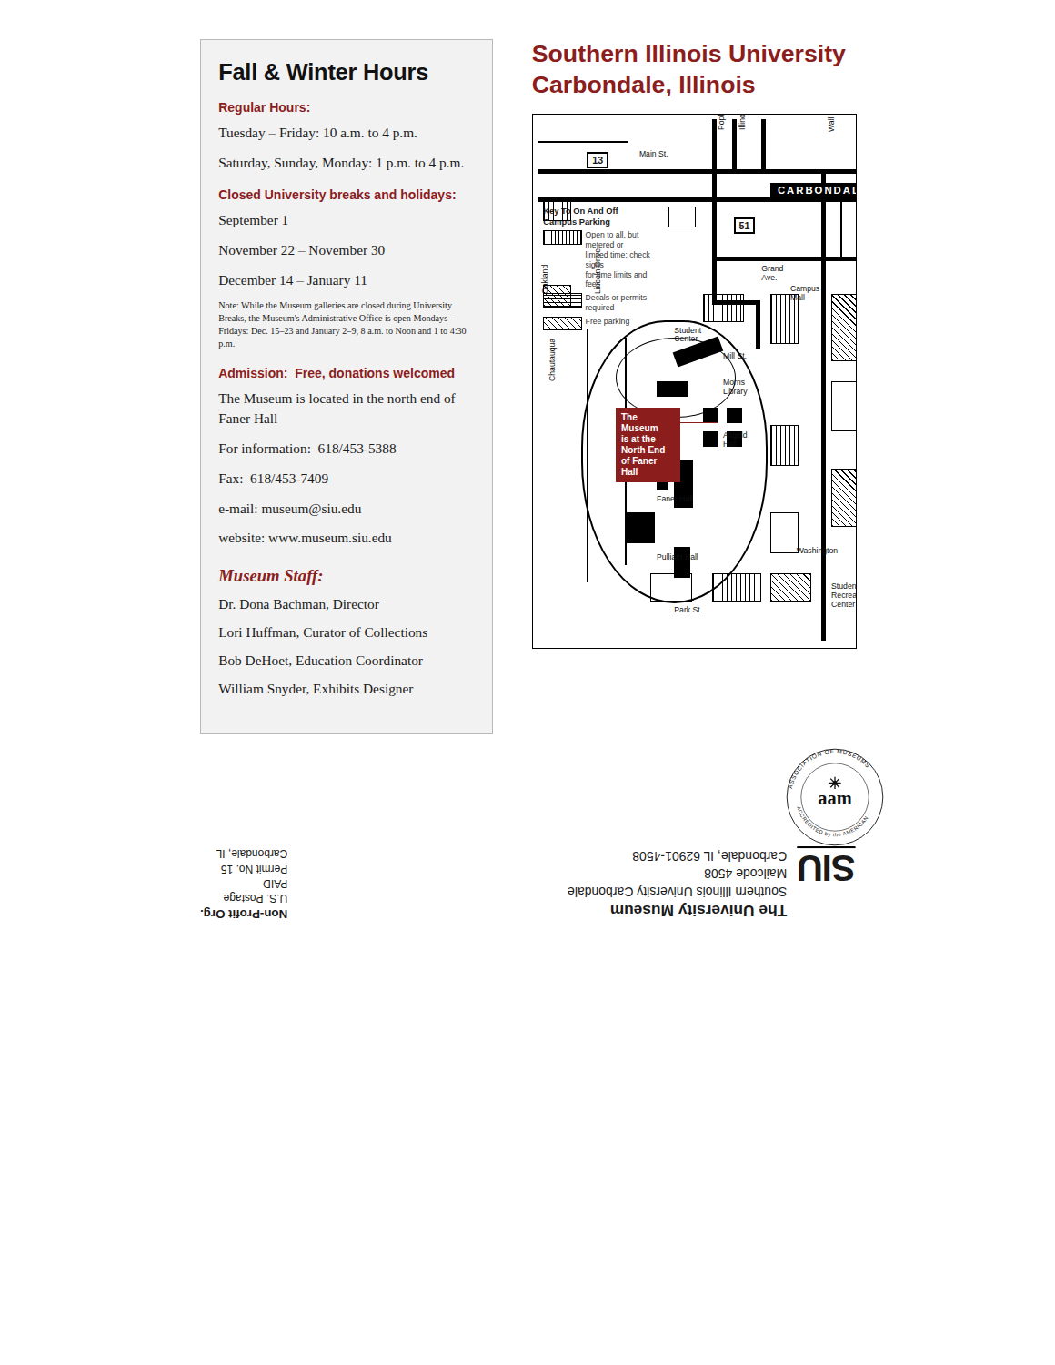Fall & Winter Hours
Regular Hours:
Tuesday – Friday: 10 a.m. to 4 p.m.
Saturday, Sunday, Monday: 1 p.m. to 4 p.m.
Closed University breaks and holidays:
September 1
November 22 – November 30
December 14 – January 11
Note: While the Museum galleries are closed during University Breaks, the Museum's Administrative Office is open Mondays–Fridays: Dec. 15–23 and January 2–9, 8 a.m. to Noon and 1 to 4:30 p.m.
Admission: Free, donations welcomed
The Museum is located in the north end of Faner Hall
For information: 618/453-5388
Fax: 618/453-7409
e-mail: museum@siu.edu
website: www.museum.siu.edu
Museum Staff:
Dr. Dona Bachman, Director
Lori Huffman, Curator of Collections
Bob DeHoet, Education Coordinator
William Snyder, Exhibits Designer
Southern Illinois University
Carbondale, Illinois
13
51
CARBONDALE
Main St.
Poplar
Illinois
Wall St.
Oakland
Lincoln Drive
Chautauqua
Grand
Ave.
Mill St.
Park St.
Washington
Key To On And Off
Campus Parking
Open to all, but metered or
limited time; check signs
for time limits and fees
Decals or permits
required
Free parking
Student
Center
Morris
Library
Altgeld
Hall
Faner Hall
Pulliam Hall
Campus
Mall
Student
Recreation
Center
The
Museum
is at the
North End
of Faner
Hall
ASSOCIATION OF MUSEUMS ACCREDITED by the AMERICAN aam
Non-Profit Org.
U.S. Postage
PAID
Permit No. 15
Carbondale, IL
SIU
The University Museum
Southern Illinois University Carbondale
Mailcode 4508
Carbondale, IL 62901-4508